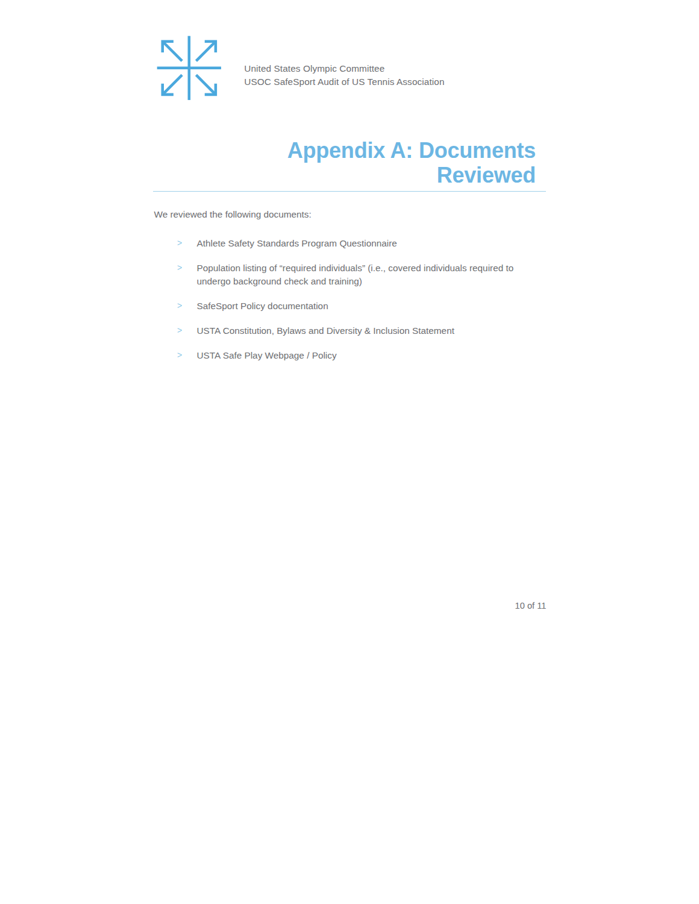United States Olympic Committee
USOC SafeSport Audit of US Tennis Association
Appendix A: Documents
Reviewed
We reviewed the following documents:
Athlete Safety Standards Program Questionnaire
Population listing of “required individuals” (i.e., covered individuals required to undergo background check and training)
SafeSport Policy documentation
USTA Constitution, Bylaws and Diversity & Inclusion Statement
USTA Safe Play Webpage / Policy
10 of 11